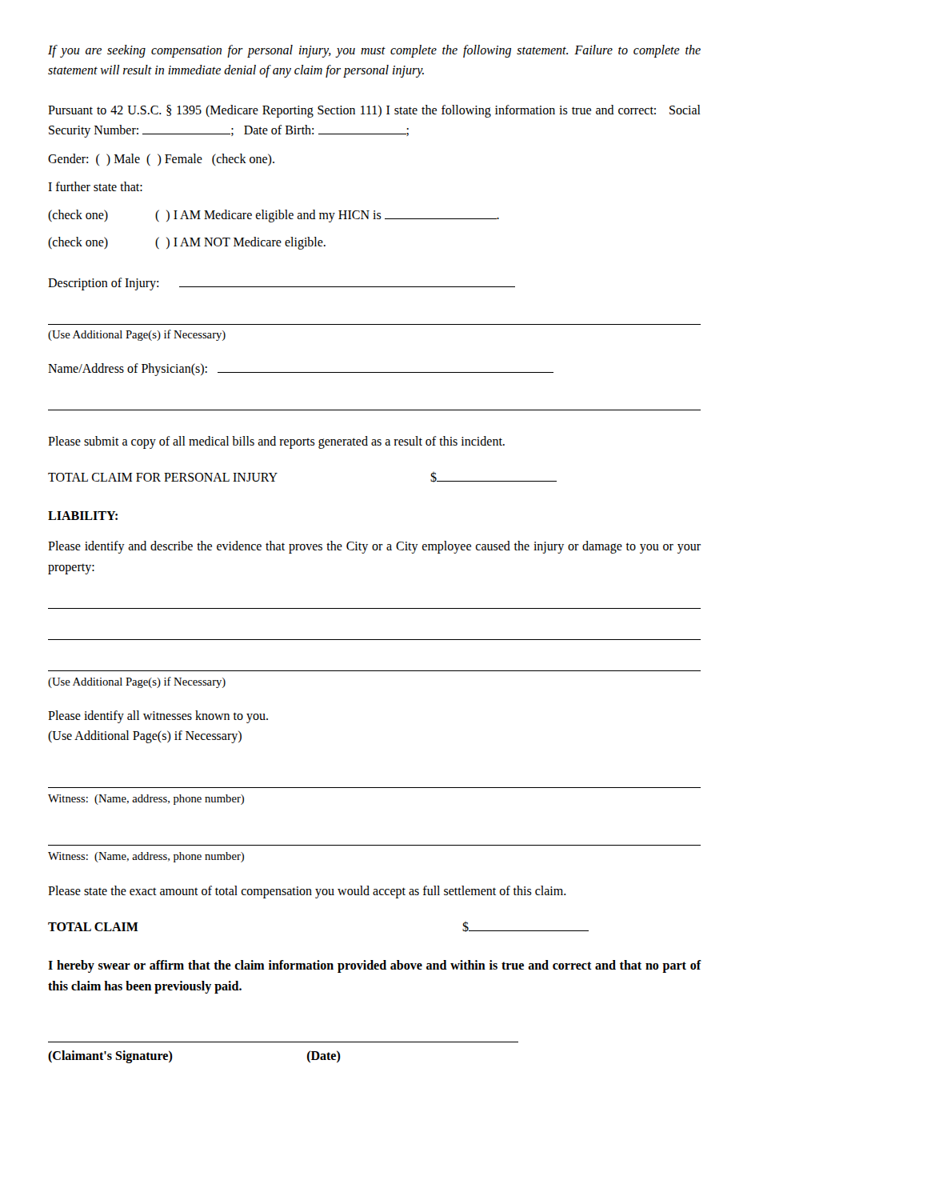If you are seeking compensation for personal injury, you must complete the following statement. Failure to complete the statement will result in immediate denial of any claim for personal injury.
Pursuant to 42 U.S.C. § 1395 (Medicare Reporting Section 111) I state the following information is true and correct: Social Security Number: ; Date of Birth: ;
Gender: ( ) Male ( ) Female (check one).
I further state that:
(check one) ( ) I AM Medicare eligible and my HICN is .
(check one) ( ) I AM NOT Medicare eligible.
Description of Injury:
(Use Additional Page(s) if Necessary)
Name/Address of Physician(s):
Please submit a copy of all medical bills and reports generated as a result of this incident.
TOTAL CLAIM FOR PERSONAL INJURY $
LIABILITY:
Please identify and describe the evidence that proves the City or a City employee caused the injury or damage to you or your property:
(Use Additional Page(s) if Necessary)
Please identify all witnesses known to you.
(Use Additional Page(s) if Necessary)
Witness: (Name, address, phone number)
Witness: (Name, address, phone number)
Please state the exact amount of total compensation you would accept as full settlement of this claim.
TOTAL CLAIM $
I hereby swear or affirm that the claim information provided above and within is true and correct and that no part of this claim has been previously paid.
(Claimant's Signature) (Date)